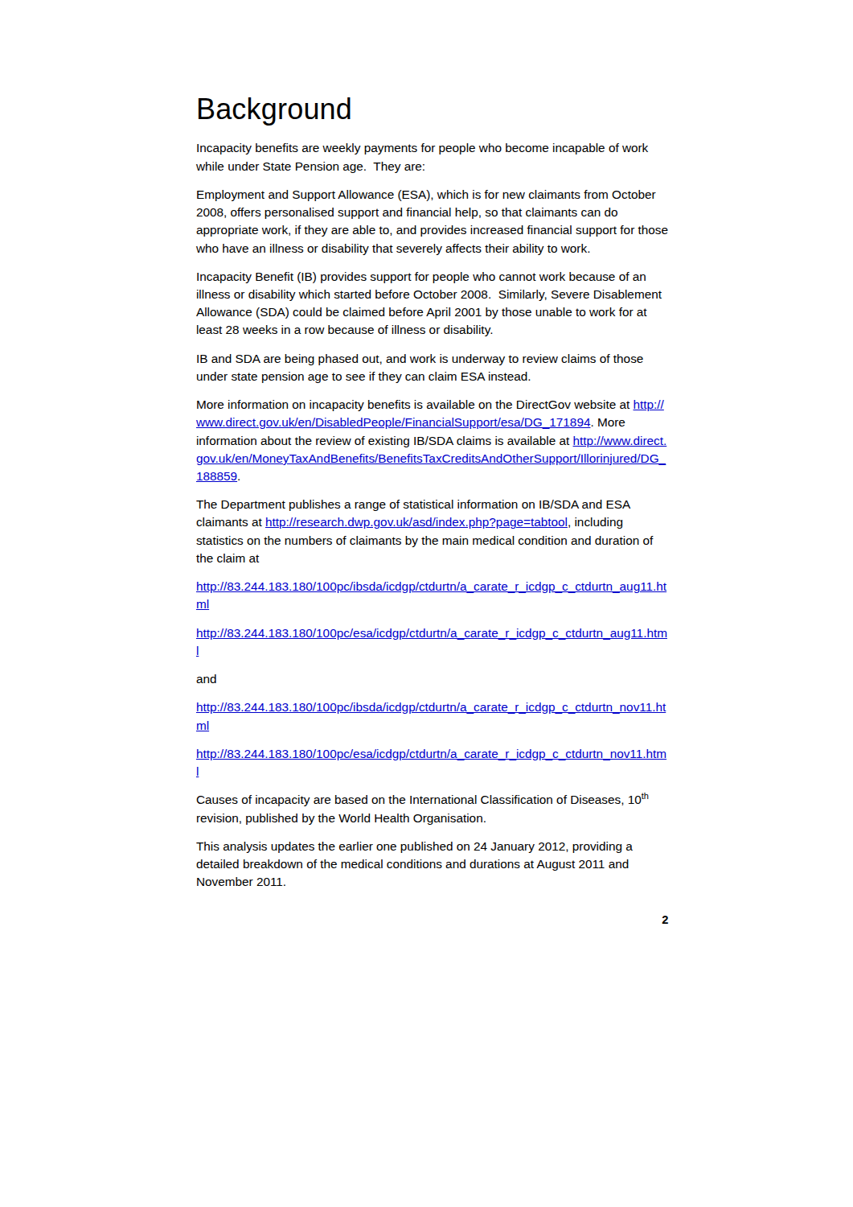Background
Incapacity benefits are weekly payments for people who become incapable of work while under State Pension age. They are:
Employment and Support Allowance (ESA), which is for new claimants from October 2008, offers personalised support and financial help, so that claimants can do appropriate work, if they are able to, and provides increased financial support for those who have an illness or disability that severely affects their ability to work.
Incapacity Benefit (IB) provides support for people who cannot work because of an illness or disability which started before October 2008. Similarly, Severe Disablement Allowance (SDA) could be claimed before April 2001 by those unable to work for at least 28 weeks in a row because of illness or disability.
IB and SDA are being phased out, and work is underway to review claims of those under state pension age to see if they can claim ESA instead.
More information on incapacity benefits is available on the DirectGov website at http://www.direct.gov.uk/en/DisabledPeople/FinancialSupport/esa/DG_171894. More information about the review of existing IB/SDA claims is available at http://www.direct.gov.uk/en/MoneyTaxAndBenefits/BenefitsTaxCreditsAndOtherSupport/Illorinjured/DG_188859.
The Department publishes a range of statistical information on IB/SDA and ESA claimants at http://research.dwp.gov.uk/asd/index.php?page=tabtool, including statistics on the numbers of claimants by the main medical condition and duration of the claim at
http://83.244.183.180/100pc/ibsda/icdgp/ctdurtn/a_carate_r_icdgp_c_ctdurtn_aug11.html
http://83.244.183.180/100pc/esa/icdgp/ctdurtn/a_carate_r_icdgp_c_ctdurtn_aug11.html
and
http://83.244.183.180/100pc/ibsda/icdgp/ctdurtn/a_carate_r_icdgp_c_ctdurtn_nov11.html
http://83.244.183.180/100pc/esa/icdgp/ctdurtn/a_carate_r_icdgp_c_ctdurtn_nov11.html
Causes of incapacity are based on the International Classification of Diseases, 10th revision, published by the World Health Organisation.
This analysis updates the earlier one published on 24 January 2012, providing a detailed breakdown of the medical conditions and durations at August 2011 and November 2011.
2